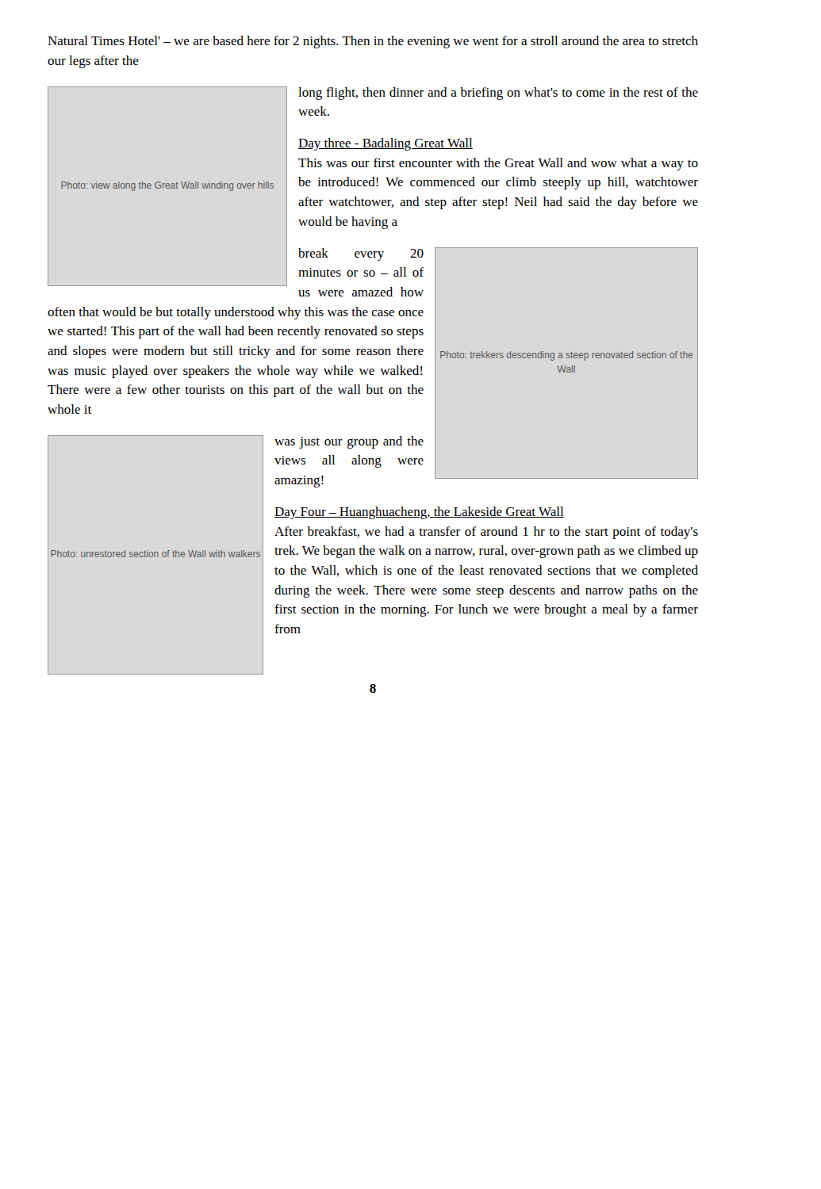Natural Times Hotel' – we are based here for 2 nights. Then in the evening we went for a stroll around the area to stretch our legs after the
Photo: view along the Great Wall winding over hills
long flight, then dinner and a briefing on what's to come in the rest of the week.
Day three - Badaling Great Wall
This was our first encounter with the Great Wall and wow what a way to be introduced! We commenced our climb steeply up hill, watchtower after watchtower, and step after step! Neil had said the day before we would be having a
Photo: trekkers descending a steep renovated section of the Wall
break every 20 minutes or so – all of us were amazed how often that would be but totally understood why this was the case once we started! This part of the wall had been recently renovated so steps and slopes were modern but still tricky and for some reason there was music played over speakers the whole way while we walked! There were a few other tourists on this part of the wall but on the whole it
Photo: unrestored section of the Wall with walkers
was just our group and the views all along were amazing!
Day Four – Huanghuacheng, the Lakeside Great Wall
After breakfast, we had a transfer of around 1 hr to the start point of today's trek. We began the walk on a narrow, rural, over-grown path as we climbed up to the Wall, which is one of the least renovated sections that we completed during the week. There were some steep descents and narrow paths on the first section in the morning. For lunch we were brought a meal by a farmer from
8